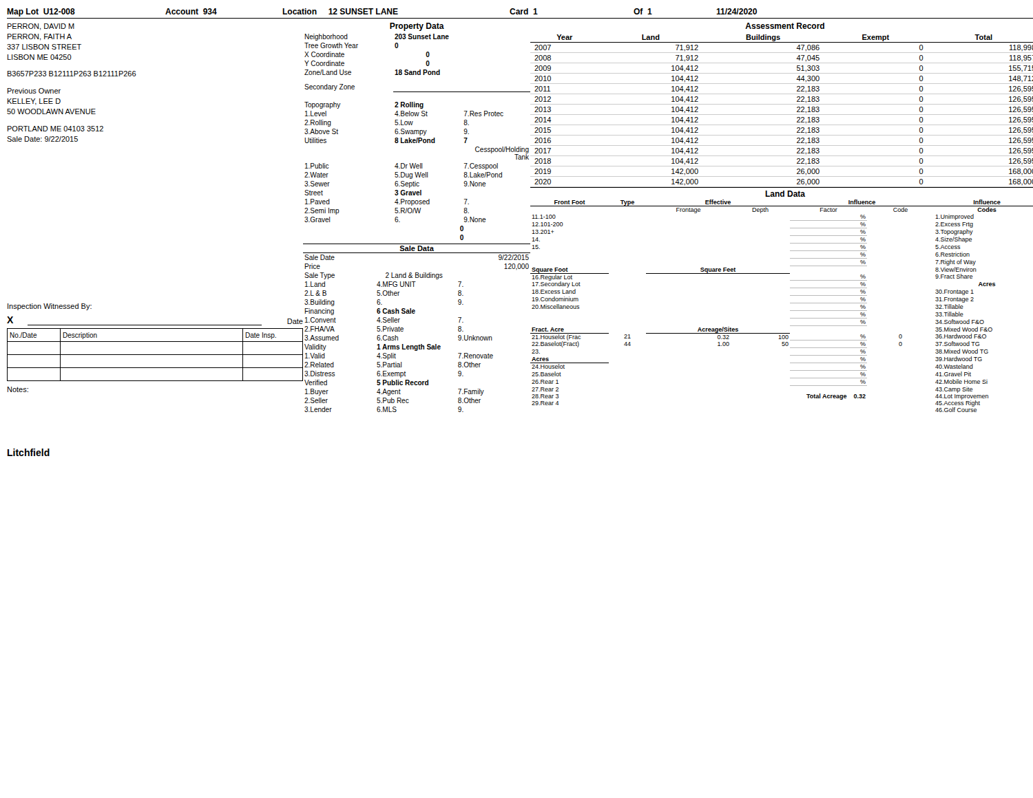Map Lot U12-008
Account 934
Location 12 SUNSET LANE
Card 1
Of 1
11/24/2020
PERRON, DAVID M
PERRON, FAITH A
337 LISBON STREET
LISBON ME 04250
B3657P233 B12111P263 B12111P266
Previous Owner
KELLEY, LEE D
50 WOODLAWN AVENUE
PORTLAND ME 04103 3512
Sale Date: 9/22/2015
Inspection Witnessed By:
X
Date
| No./Date | Description | Date Insp. |
| --- | --- | --- |
Notes:
Litchfield
Property Data
| Neighborhood | 203 Sunset Lane |
| Tree Growth Year | 0 | |
| X Coordinate | 0 | |
| Y Coordinate | 0 | |
| Zone/Land Use | 18 Sand Pond |
| Secondary Zone | |
| Topography | 2 Rolling |
| 1.Level | 4.Below St | 7.Res Protec |
| 2.Rolling | 5.Low | 8. |
| 3.Above St | 6.Swampy | 9. |
| Utilities | 8 Lake/Pond | 7 |
| | Cesspool/Holding Tank |
| 1.Public | 4.Dr Well | 7.Cesspool |
| 2.Water | 5.Dug Well | 8.Lake/Pond |
| 3.Sewer | 6.Septic | 9.None |
| Street | 3 Gravel |
| 1.Paved | 4.Proposed | 7. |
| 2.Semi Imp | 5.R/O/W | 8. |
| 3.Gravel | 6. | 9.None |
| | 0 |
| | 0 |
Sale Data
| Sale Date | 9/22/2015 |
| Price | 120,000 |
| Sale Type | 2 Land & Buildings |
| 1.Land | 4.MFG UNIT | 7. |
| 2.L & B | 5.Other | 8. |
| 3.Building | 6. | 9. |
| Financing | 6 Cash Sale |
| 1.Convent | 4.Seller | 7. |
| 2.FHA/VA | 5.Private | 8. |
| 3.Assumed | 6.Cash | 9.Unknown |
| Validity | 1 Arms Length Sale |
| 1.Valid | 4.Split | 7.Renovate |
| 2.Related | 5.Partial | 8.Other |
| 3.Distress | 6.Exempt | 9. |
| Verified | 5 Public Record |
| 1.Buyer | 4.Agent | 7.Family |
| 2.Seller | 5.Pub Rec | 8.Other |
| 3.Lender | 6.MLS | 9. |
Assessment Record
| Year | Land | Buildings | Exempt | Total |
| --- | --- | --- | --- | --- |
| 2007 | 71,912 | 47,086 | 0 | 118,998 |
| 2008 | 71,912 | 47,045 | 0 | 118,957 |
| 2009 | 104,412 | 51,303 | 0 | 155,715 |
| 2010 | 104,412 | 44,300 | 0 | 148,712 |
| 2011 | 104,412 | 22,183 | 0 | 126,595 |
| 2012 | 104,412 | 22,183 | 0 | 126,595 |
| 2013 | 104,412 | 22,183 | 0 | 126,595 |
| 2014 | 104,412 | 22,183 | 0 | 126,595 |
| 2015 | 104,412 | 22,183 | 0 | 126,595 |
| 2016 | 104,412 | 22,183 | 0 | 126,595 |
| 2017 | 104,412 | 22,183 | 0 | 126,595 |
| 2018 | 104,412 | 22,183 | 0 | 126,595 |
| 2019 | 142,000 | 26,000 | 0 | 168,000 |
| 2020 | 142,000 | 26,000 | 0 | 168,000 |
Land Data
| Front Foot | Type | Effective | Influence | Influence |
| --- | --- | --- | --- | --- |
| | | Frontage | Depth | Factor | Code | Codes |
| 11.1-100 | | | | % | | 1.Unimproved |
| 12.101-200 | | | | % | | 2.Excess Frtg |
| 13.201+ | | | | % | | 3.Topography |
| 14. | | | | % | | 4.Size/Shape |
| 15. | | | | % | | 5.Access |
| | | | | % | | 6.Restriction |
| | | | | % | | 7.Right of Way |
| Square Foot | | Square Feet | | | 8.View/Environ |
| 16.Regular Lot | | | | % | | 9.Fract Share |
| 17.Secondary Lot | | | | % | | Acres |
| 18.Excess Land | | | | % | | 30.Frontage 1 |
| 19.Condominium | | | | % | | 31.Frontage 2 |
| 20.Miscellaneous | | | | % | | 32.Tillable |
| | | | | % | | 33.Tillable |
| | | | | % | | 34.Softwood F&O |
| Fract. Acre | | Acreage/Sites | | | 35.Mixed Wood F&O |
| 21.Houselot (Frac | 21 | 0.32 | 100 | % | 0 | 36.Hardwood F&O |
| 22.Baselot(Fract) | 44 | 1.00 | 50 | % | 0 | 37.Softwood TG |
| 23. | | | | % | | 38.Mixed Wood TG |
| Acres | | | | % | | 39.Hardwood TG |
| 24.Houselot | | | | % | | 40.Wasteland |
| 25.Baselot | | | | % | | 41.Gravel Pit |
| 26.Rear 1 | | | | % | | 42.Mobile Home Si |
| 27.Rear 2 | | | | | | 43.Camp Site |
| 28.Rear 3 | Total Acreage 0.32 | | 44.Lot Improvemen |
| 29.Rear 4 | | | | | | 45.Access Right |
| | | | | | | 46.Golf Course |